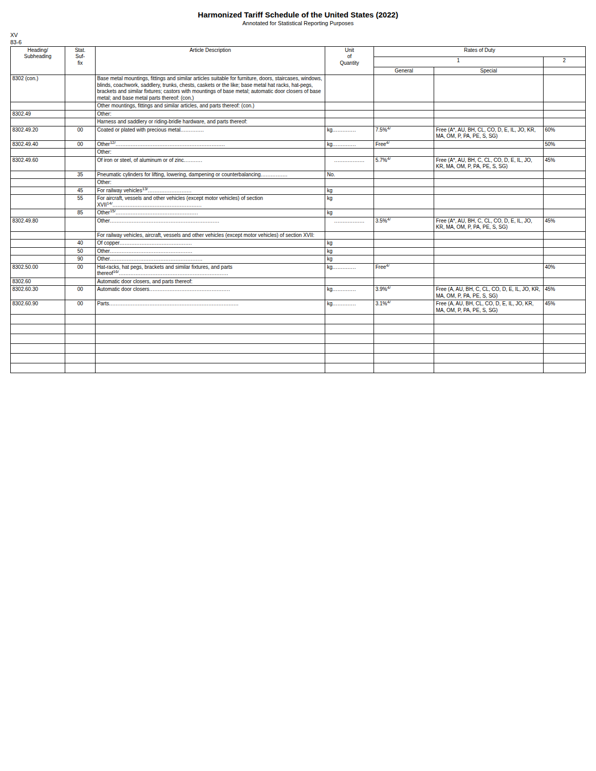Harmonized Tariff Schedule of the United States (2022)
Annotated for Statistical Reporting Purposes
XV
83-6
| Heading/ Subheading | Stat. Suf- fix | Article Description | Unit of Quantity | Rates of Duty |
| --- | --- | --- | --- | --- |
| 1 | 2 |
| | | | | General | Special | |
| 8302 (con.) | | Base metal mountings, fittings and similar articles suitable for furniture, doors, staircases, windows, blinds, coachwork, saddlery, trunks, chests, caskets or the like; base metal hat racks, hat-pegs, brackets and similar fixtures; castors with mountings of base metal; automatic door closers of base metal; and base metal parts thereof: (con.) | | | | |
| | | Other mountings, fittings and similar articles, and parts thereof: (con.) | | | | |
| 8302.49 | | Other: | | | | |
| | | Harness and saddlery or riding-bridle hardware, and parts thereof: | | | | |
| 8302.49.20 | 00 | Coated or plated with precious metal .............. | kg .............. | 7.5% 4/ | Free (A*, AU, BH, CL, CO, D, E, IL, JO, KR, MA, OM, P, PA, PE, S, SG) | 60% |
| 8302.49.40 | 00 | Other 12/ ................................................................. | kg .............. | Free 4/ | | 50% |
| | | Other: | | | | |
| 8302.49.60 | | Of iron or steel, of aluminum or of zinc ........... | .................. | 5.7% 4/ | Free (A*, AU, BH, C, CL, CO, D, E, IL, JO, KR, MA, OM, P, PA, PE, S, SG) | 45% |
| | 35 | Pneumatic cylinders for lifting, lowering, dampening or counterbalancing ................ | No. | | | |
| | | Other: | | | | |
| | 45 | For railway vehicles 13/ .......................... | kg | | | |
| | 55 | For aircraft, vessels and other vehicles (except motor vehicles) of section XVII 14/ ..................................................... | kg | | | |
| | 85 | Other 15/ ................................................. | kg | | | |
| 8302.49.80 | | Other ................................................................. | .................. | 3.5% 4/ | Free (A*, AU, BH, C, CL, CO, D, E, IL, JO, KR, MA, OM, P, PA, PE, S, SG) | 45% |
| | | For railway vehicles, aircraft, vessels and other vehicles (except motor vehicles) of section XVII: | | | | |
| | 40 | Of copper ........................................... | kg | | | |
| | 50 | Other ................................................. | kg | | | |
| | 90 | Other ....................................................... | kg | | | |
| 8302.50.00 | 00 | Hat-racks, hat pegs, brackets and similar fixtures, and parts thereof 16/ ................................................................. | kg .............. | Free 4/ | | 40% |
| 8302.60 | | Automatic door closers, and parts thereof: | | | | |
| 8302.60.30 | 00 | Automatic door closers ................................................ | kg .............. | 3.9% 4/ | Free (A, AU, BH, C, CL, CO, D, E, IL, JO, KR, MA, OM, P, PA, PE, S, SG) | 45% |
| 8302.60.90 | 00 | Parts ............................................................................. | kg .............. | 3.1% 4/ | Free (A, AU, BH, CL, CO, D, E, IL, JO, KR, MA, OM, P, PA, PE, S, SG) | 45% |